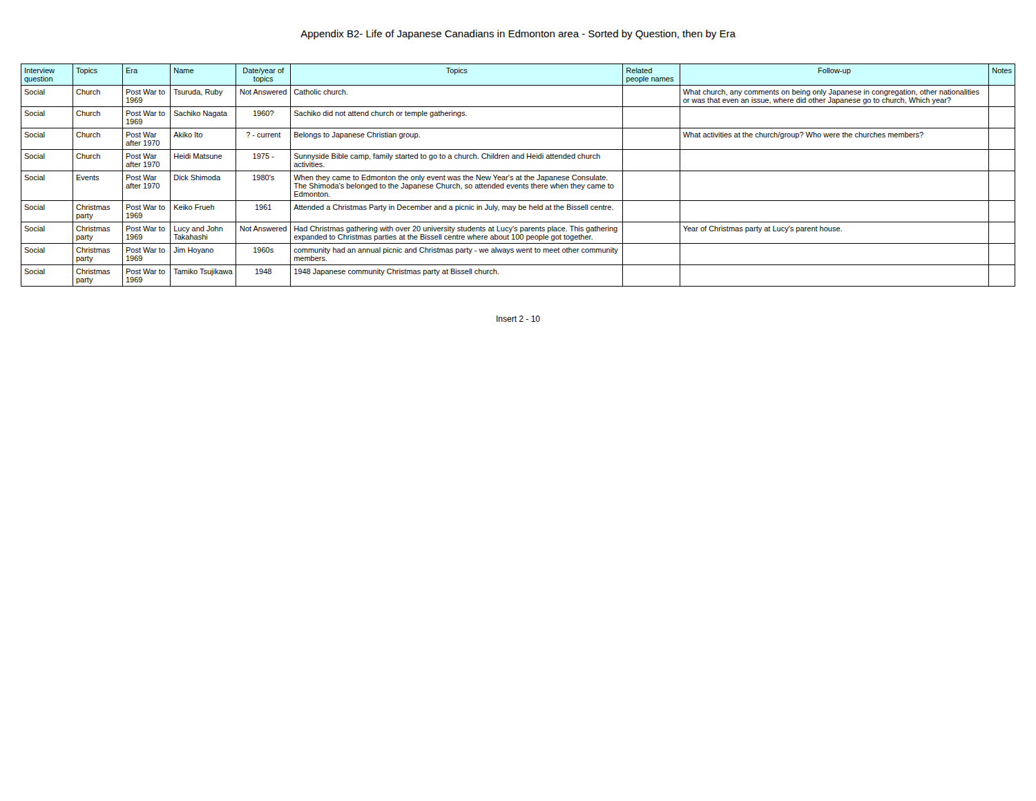Appendix B2- Life of Japanese Canadians in Edmonton area - Sorted by Question, then by Era
| Interview question | Topics | Era | Name | Date/year of topics | Topics | Related people names | Follow-up | Notes |
| --- | --- | --- | --- | --- | --- | --- | --- | --- |
| Social | Church | Post War to 1969 | Tsuruda, Ruby | Not Answered | Catholic church. | | What church, any comments on being only Japanese in congregation, other nationalities or was that even an issue, where did other Japanese go to church, Which year? | |
| Social | Church | Post War to 1969 | Sachiko Nagata | 1960? | Sachiko did not attend church or temple gatherings. | | | |
| Social | Church | Post War after 1970 | Akiko Ito | ? - current | Belongs to Japanese Christian group. | | What activities at the church/group? Who were the churches members? | |
| Social | Church | Post War after 1970 | Heidi Matsune | 1975 - | Sunnyside Bible camp, family started to go to a church. Children and Heidi attended church activities. | | | |
| Social | Events | Post War after 1970 | Dick Shimoda | 1980's | When they came to Edmonton the only event was the New Year's at the Japanese Consulate. The Shimoda's belonged to the Japanese Church, so attended events there when they came to Edmonton. | | | |
| Social | Christmas party | Post War to 1969 | Keiko Frueh | 1961 | Attended a Christmas Party in December and a picnic in July, may be held at the Bissell centre. | | | |
| Social | Christmas party | Post War to 1969 | Lucy and John Takahashi | Not Answered | Had Christmas gathering with over 20 university students at Lucy's parents place. This gathering expanded to Christmas parties at the Bissell centre where about 100 people got together. | | Year of Christmas party at Lucy's parent house. | |
| Social | Christmas party | Post War to 1969 | Jim Hoyano | 1960s | community had an annual picnic and Christmas party - we always went to meet other community members. | | | |
| Social | Christmas party | Post War to 1969 | Tamiko Tsujikawa | 1948 | 1948 Japanese community Christmas party at Bissell church. | | | |
Insert 2 - 10